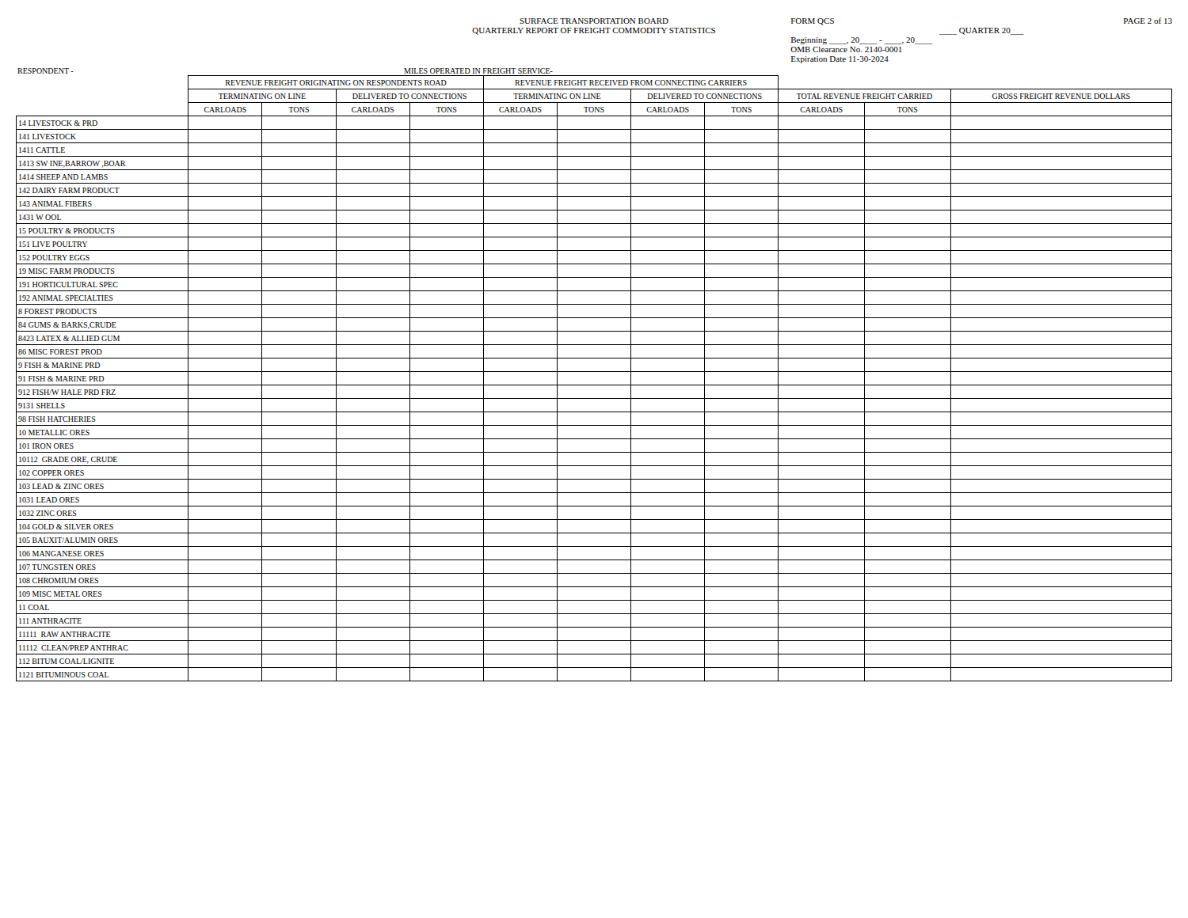| | SURFACE TRANSPORTATION BOARD | FORM QCS PAGE 2 of 13 |
| | QUARTERLY REPORT OF FREIGHT COMMODITY STATISTICS | ____ QUARTER 20___ |
| | | Beginning ____, 20____ - ____, 20____ OMB Clearance No. 2140-0001 Expiration Date 11-30-2024 |
| RESPONDENT - | MILES OPERATED IN FREIGHT SERVICE- | |
| | REVENUE FREIGHT ORIGINATING ON RESPONDENTS ROAD | REVENUE FREIGHT RECEIVED FROM CONNECTING CARRIERS | | |
| | TERMINATING ON LINE | DELIVERED TO CONNECTIONS | TERMINATING ON LINE | DELIVERED TO CONNECTIONS | TOTAL REVENUE FREIGHT CARRIED | GROSS FREIGHT REVENUE DOLLARS |
| | CARLOADS | TONS | CARLOADS | TONS | CARLOADS | TONS | CARLOADS | TONS | CARLOADS | TONS | |
| 14 LIVESTOCK & PRD | | | | | | | | | | | |
| 141 LIVESTOCK | | | | | | | | | | | |
| 1411 CATTLE | | | | | | | | | | | |
| 1413 SW INE,BARROW ,BOAR | | | | | | | | | | | |
| 1414 SHEEP AND LAMBS | | | | | | | | | | | |
| 142 DAIRY FARM PRODUCT | | | | | | | | | | | |
| 143 ANIMAL FIBERS | | | | | | | | | | | |
| 1431 W OOL | | | | | | | | | | | |
| 15 POULTRY & PRODUCTS | | | | | | | | | | | |
| 151 LIVE POULTRY | | | | | | | | | | | |
| 152 POULTRY EGGS | | | | | | | | | | | |
| 19 MISC FARM PRODUCTS | | | | | | | | | | | |
| 191 HORTICULTURAL SPEC | | | | | | | | | | | |
| 192 ANIMAL SPECIALTIES | | | | | | | | | | | |
| 8 FOREST PRODUCTS | | | | | | | | | | | |
| 84 GUMS & BARKS,CRUDE | | | | | | | | | | | |
| 8423 LATEX & ALLIED GUM | | | | | | | | | | | |
| 86 MISC FOREST PROD | | | | | | | | | | | |
| 9 FISH & MARINE PRD | | | | | | | | | | | |
| 91 FISH & MARINE PRD | | | | | | | | | | | |
| 912 FISH/W HALE PRD FRZ | | | | | | | | | | | |
| 9131 SHELLS | | | | | | | | | | | |
| 98 FISH HATCHERIES | | | | | | | | | | | |
| 10 METALLIC ORES | | | | | | | | | | | |
| 101 IRON ORES | | | | | | | | | | | |
| 10112 GRADE ORE, CRUDE | | | | | | | | | | | |
| 102 COPPER ORES | | | | | | | | | | | |
| 103 LEAD & ZINC ORES | | | | | | | | | | | |
| 1031 LEAD ORES | | | | | | | | | | | |
| 1032 ZINC ORES | | | | | | | | | | | |
| 104 GOLD & SILVER ORES | | | | | | | | | | | |
| 105 BAUXIT/ALUMIN ORES | | | | | | | | | | | |
| 106 MANGANESE ORES | | | | | | | | | | | |
| 107 TUNGSTEN ORES | | | | | | | | | | | |
| 108 CHROMIUM ORES | | | | | | | | | | | |
| 109 MISC METAL ORES | | | | | | | | | | | |
| 11 COAL | | | | | | | | | | | |
| 111 ANTHRACITE | | | | | | | | | | | |
| 11111 RAW ANTHRACITE | | | | | | | | | | | |
| 11112 CLEAN/PREP ANTHRAC | | | | | | | | | | | |
| 112 BITUM COAL/LIGNITE | | | | | | | | | | | |
| 1121 BITUMINOUS COAL | | | | | | | | | | | |